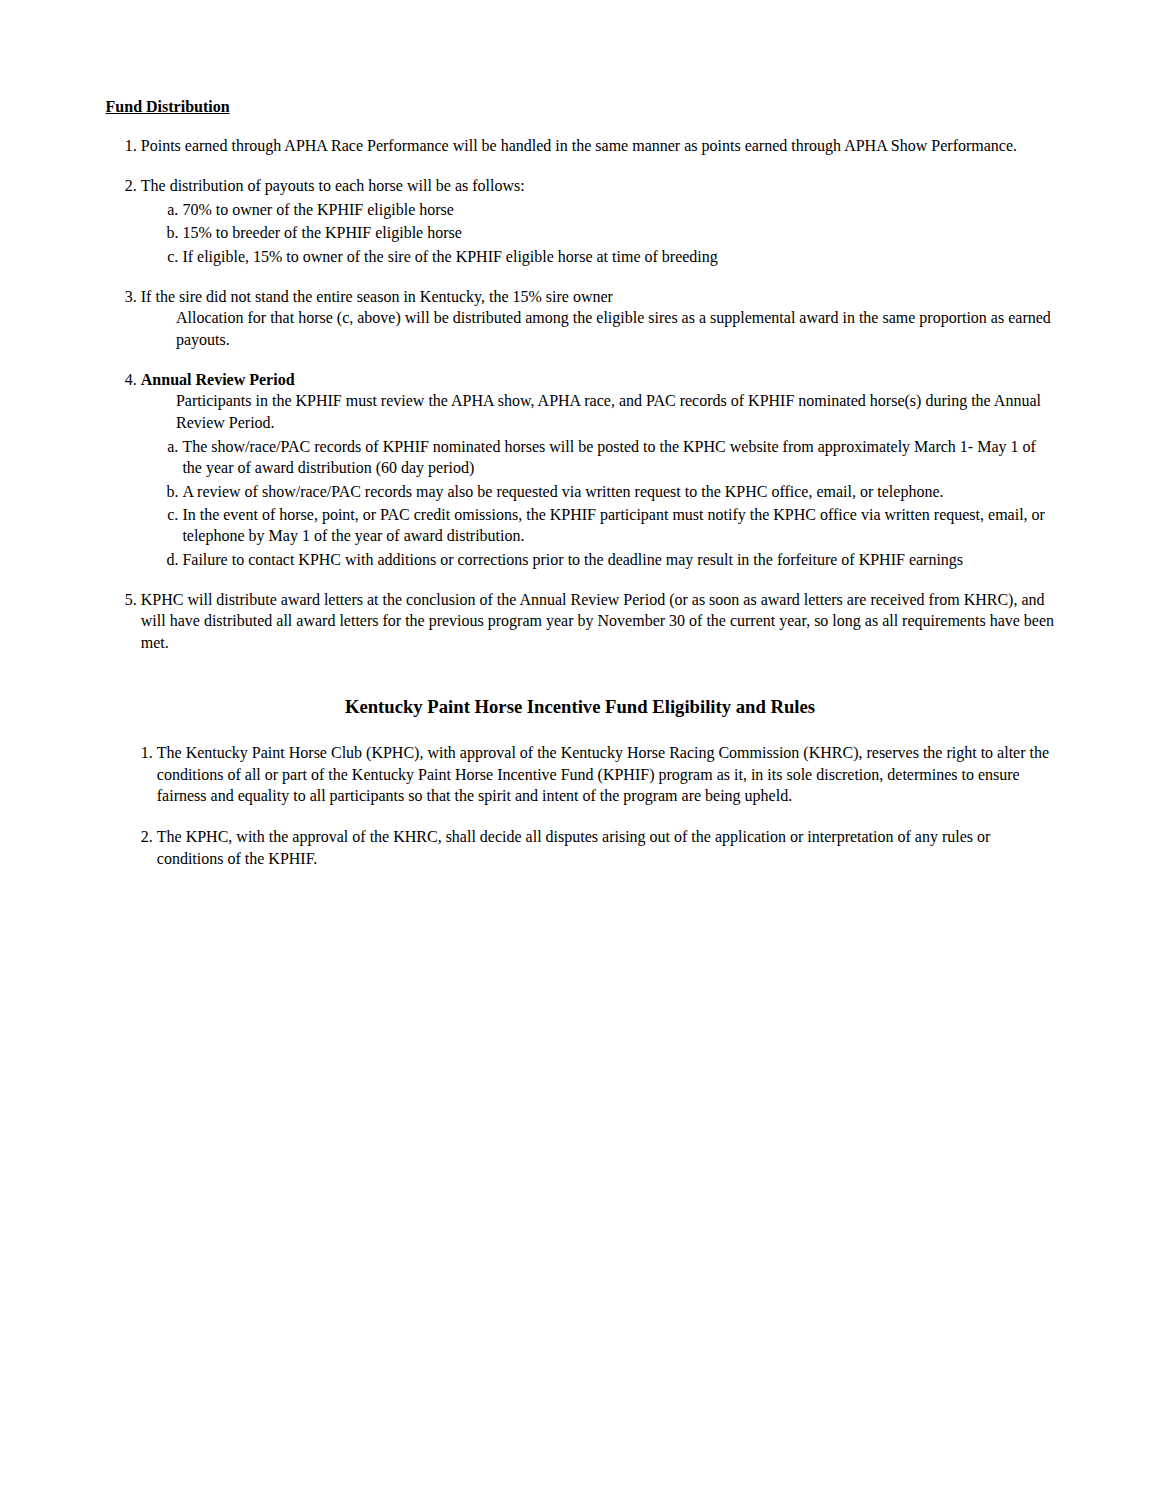Fund Distribution
Points earned through APHA Race Performance will be handled in the same manner as points earned through APHA Show Performance.
The distribution of payouts to each horse will be as follows:
70% to owner of the KPHIF eligible horse
15% to breeder of the KPHIF eligible horse
If eligible, 15% to owner of the sire of the KPHIF eligible horse at time of breeding
If the sire did not stand the entire season in Kentucky, the 15% sire owner
Allocation for that horse (c, above) will be distributed among the eligible sires as a supplemental award in the same proportion as earned payouts.
Annual Review Period
Participants in the KPHIF must review the APHA show, APHA race, and PAC records of KPHIF nominated horse(s) during the Annual Review Period.
The show/race/PAC records of KPHIF nominated horses will be posted to the KPHC website from approximately March 1- May 1 of the year of award distribution (60 day period)
A review of show/race/PAC records may also be requested via written request to the KPHC office, email, or telephone.
In the event of horse, point, or PAC credit omissions, the KPHIF participant must notify the KPHC office via written request, email, or telephone by May 1 of the year of award distribution.
Failure to contact KPHC with additions or corrections prior to the deadline may result in the forfeiture of KPHIF earnings
KPHC will distribute award letters at the conclusion of the Annual Review Period (or as soon as award letters are received from KHRC), and will have distributed all award letters for the previous program year by November 30 of the current year, so long as all requirements have been met.
Kentucky Paint Horse Incentive Fund Eligibility and Rules
The Kentucky Paint Horse Club (KPHC), with approval of the Kentucky Horse Racing Commission (KHRC), reserves the right to alter the conditions of all or part of the Kentucky Paint Horse Incentive Fund (KPHIF) program as it, in its sole discretion, determines to ensure fairness and equality to all participants so that the spirit and intent of the program are being upheld.
The KPHC, with the approval of the KHRC, shall decide all disputes arising out of the application or interpretation of any rules or conditions of the KPHIF.